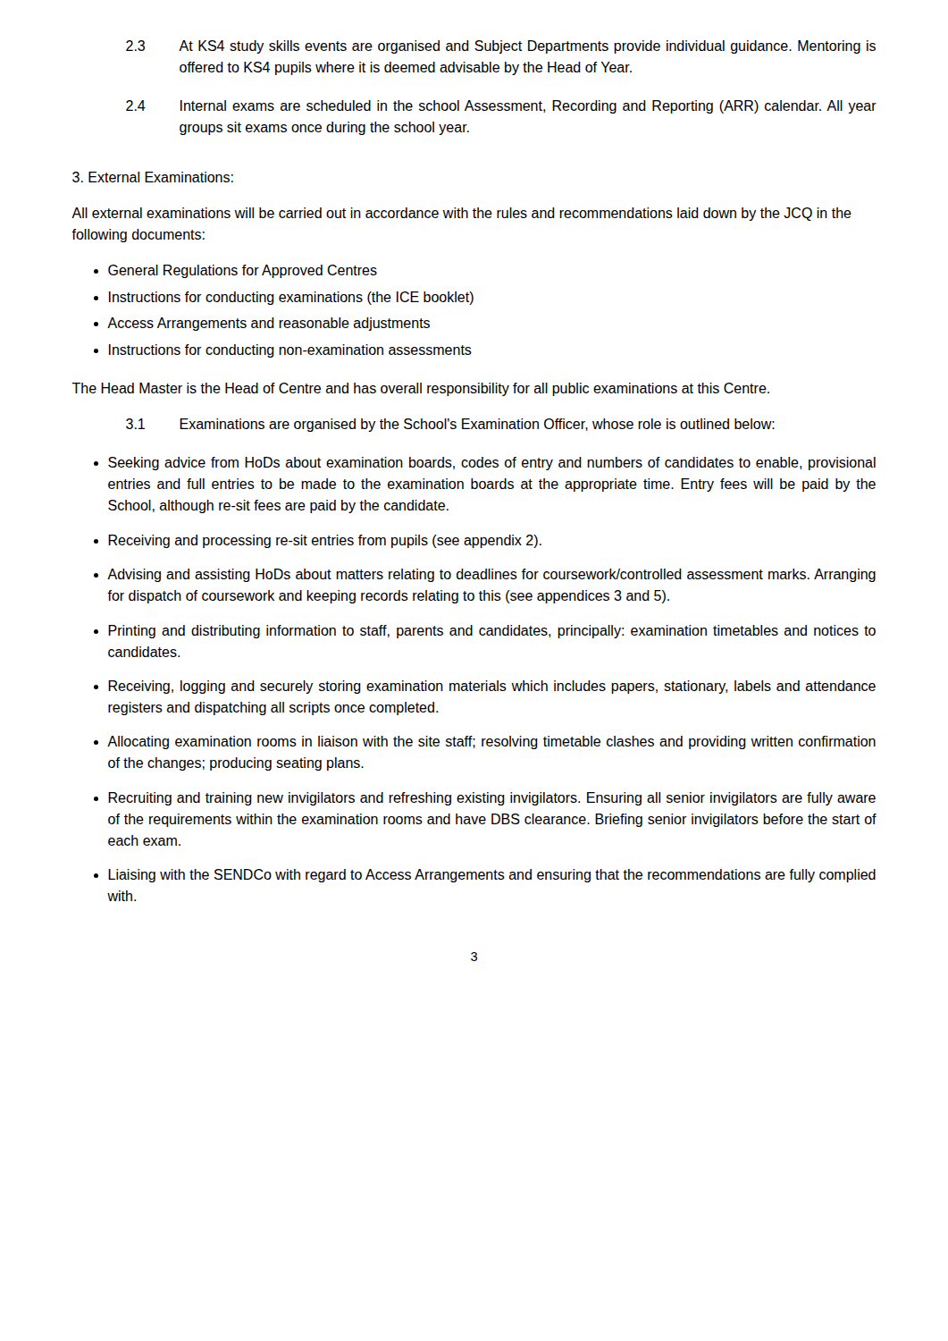2.3
At KS4 study skills events are organised and Subject Departments provide individual guidance. Mentoring is offered to KS4 pupils where it is deemed advisable by the Head of Year.
2.4
Internal exams are scheduled in the school Assessment, Recording and Reporting (ARR) calendar. All year groups sit exams once during the school year.
3. External Examinations:
All external examinations will be carried out in accordance with the rules and recommendations laid down by the JCQ in the following documents:
General Regulations for Approved Centres
Instructions for conducting examinations (the ICE booklet)
Access Arrangements and reasonable adjustments
Instructions for conducting non-examination assessments
The Head Master is the Head of Centre and has overall responsibility for all public examinations at this Centre.
3.1
Examinations are organised by the School's Examination Officer, whose role is outlined below:
Seeking advice from HoDs about examination boards, codes of entry and numbers of candidates to enable, provisional entries and full entries to be made to the examination boards at the appropriate time. Entry fees will be paid by the School, although re-sit fees are paid by the candidate.
Receiving and processing re-sit entries from pupils (see appendix 2).
Advising and assisting HoDs about matters relating to deadlines for coursework/controlled assessment marks. Arranging for dispatch of coursework and keeping records relating to this (see appendices 3 and 5).
Printing and distributing information to staff, parents and candidates, principally: examination timetables and notices to candidates.
Receiving, logging and securely storing examination materials which includes papers, stationary, labels and attendance registers and dispatching all scripts once completed.
Allocating examination rooms in liaison with the site staff; resolving timetable clashes and providing written confirmation of the changes; producing seating plans.
Recruiting and training new invigilators and refreshing existing invigilators. Ensuring all senior invigilators are fully aware of the requirements within the examination rooms and have DBS clearance. Briefing senior invigilators before the start of each exam.
Liaising with the SENDCo with regard to Access Arrangements and ensuring that the recommendations are fully complied with.
3